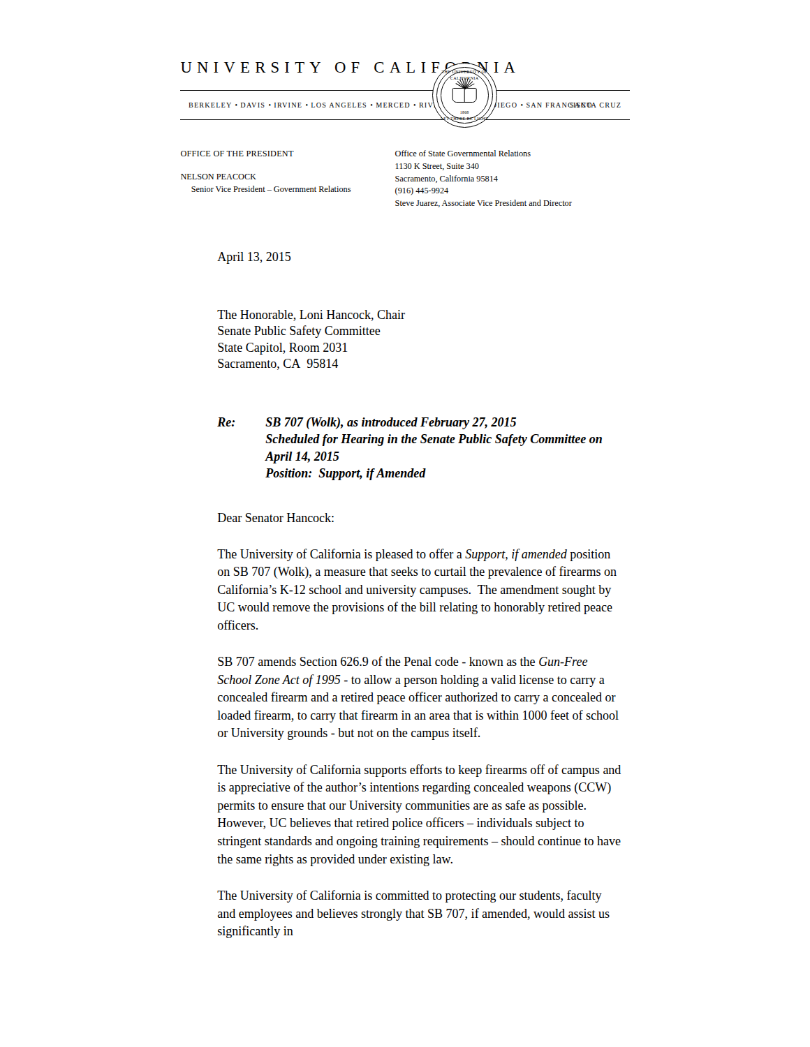UNIVERSITY OF CALIFORNIA
BERKELEY • DAVIS • IRVINE • LOS ANGELES • MERCED • RIVERSIDE • SAN DIEGO • SAN FRANCISCO
SANTA CRUZ
THE UNIVERSITY OF CALIFORNIA
1868
LET THERE BE LIGHT
OFFICE OF THE PRESIDENT
NELSON PEACOCK
Senior Vice President – Government Relations
Office of State Governmental Relations
1130 K Street, Suite 340
Sacramento, California 95814
(916) 445-9924
Steve Juarez, Associate Vice President and Director
April 13, 2015
The Honorable, Loni Hancock, Chair
Senate Public Safety Committee
State Capitol, Room 2031
Sacramento, CA 95814
Re: SB 707 (Wolk), as introduced February 27, 2015 Scheduled for Hearing in the Senate Public Safety Committee on April 14, 2015 Position: Support, if Amended
Dear Senator Hancock:
The University of California is pleased to offer a Support, if amended position on SB 707 (Wolk), a measure that seeks to curtail the prevalence of firearms on California’s K-12 school and university campuses. The amendment sought by UC would remove the provisions of the bill relating to honorably retired peace officers.
SB 707 amends Section 626.9 of the Penal code - known as the Gun-Free School Zone Act of 1995 - to allow a person holding a valid license to carry a concealed firearm and a retired peace officer authorized to carry a concealed or loaded firearm, to carry that firearm in an area that is within 1000 feet of school or University grounds - but not on the campus itself.
The University of California supports efforts to keep firearms off of campus and is appreciative of the author’s intentions regarding concealed weapons (CCW) permits to ensure that our University communities are as safe as possible. However, UC believes that retired police officers – individuals subject to stringent standards and ongoing training requirements – should continue to have the same rights as provided under existing law.
The University of California is committed to protecting our students, faculty and employees and believes strongly that SB 707, if amended, would assist us significantly in